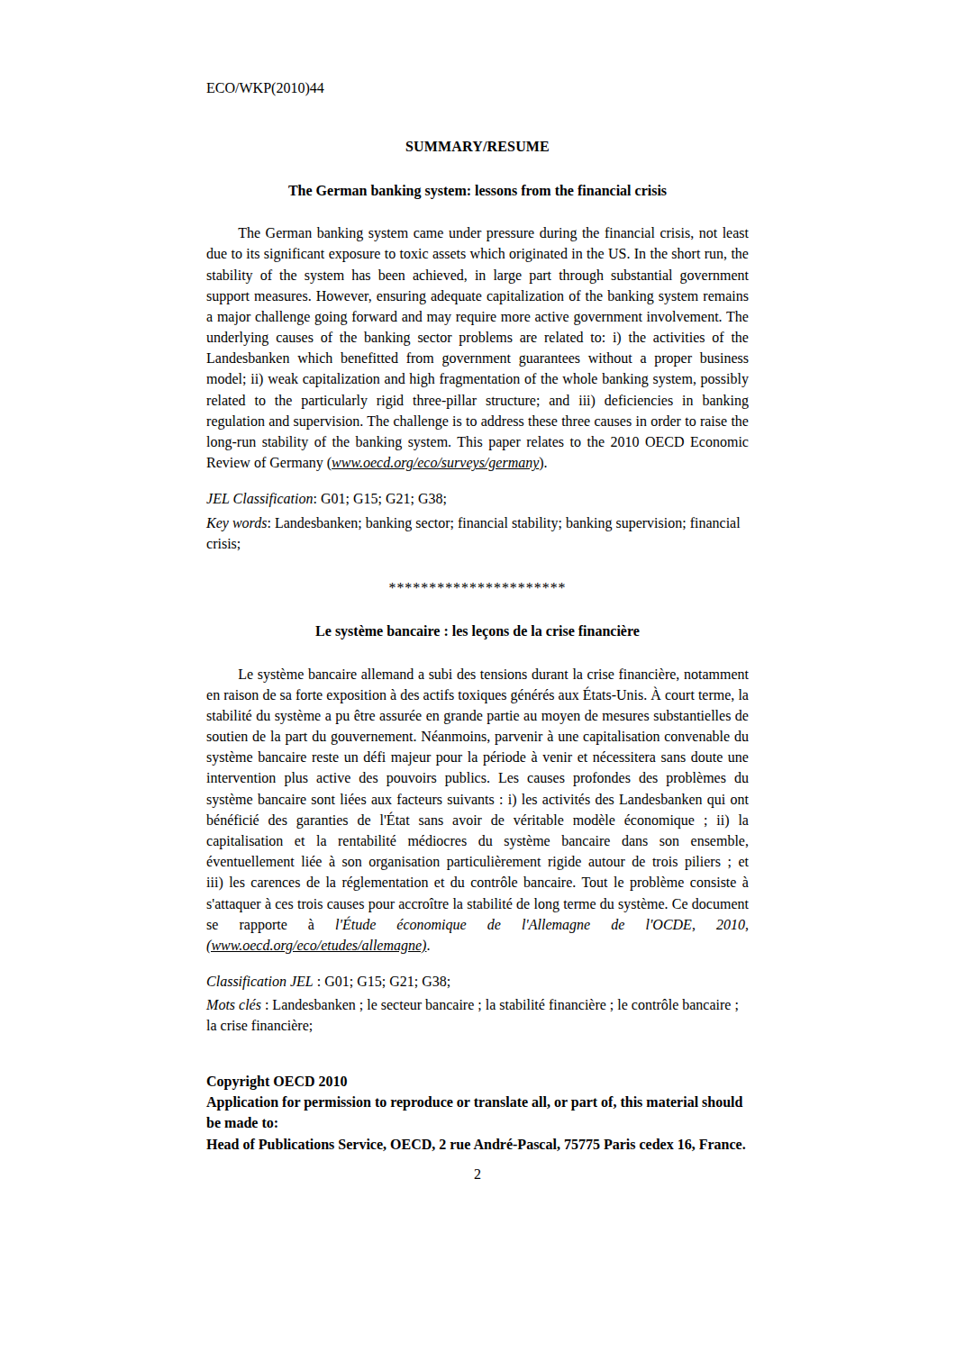ECO/WKP(2010)44
SUMMARY/RESUME
The German banking system: lessons from the financial crisis
The German banking system came under pressure during the financial crisis, not least due to its significant exposure to toxic assets which originated in the US. In the short run, the stability of the system has been achieved, in large part through substantial government support measures. However, ensuring adequate capitalization of the banking system remains a major challenge going forward and may require more active government involvement. The underlying causes of the banking sector problems are related to: i) the activities of the Landesbanken which benefitted from government guarantees without a proper business model; ii) weak capitalization and high fragmentation of the whole banking system, possibly related to the particularly rigid three-pillar structure; and iii) deficiencies in banking regulation and supervision. The challenge is to address these three causes in order to raise the long-run stability of the banking system. This paper relates to the 2010 OECD Economic Review of Germany (www.oecd.org/eco/surveys/germany).
JEL Classification: G01; G15; G21; G38;
Key words: Landesbanken; banking sector; financial stability; banking supervision; financial crisis;
**********************
Le système bancaire : les leçons de la crise financière
Le système bancaire allemand a subi des tensions durant la crise financière, notamment en raison de sa forte exposition à des actifs toxiques générés aux États-Unis. À court terme, la stabilité du système a pu être assurée en grande partie au moyen de mesures substantielles de soutien de la part du gouvernement. Néanmoins, parvenir à une capitalisation convenable du système bancaire reste un défi majeur pour la période à venir et nécessitera sans doute une intervention plus active des pouvoirs publics. Les causes profondes des problèmes du système bancaire sont liées aux facteurs suivants : i) les activités des Landesbanken qui ont bénéficié des garanties de l'État sans avoir de véritable modèle économique ; ii) la capitalisation et la rentabilité médiocres du système bancaire dans son ensemble, éventuellement liée à son organisation particulièrement rigide autour de trois piliers ; et iii) les carences de la réglementation et du contrôle bancaire. Tout le problème consiste à s'attaquer à ces trois causes pour accroître la stabilité de long terme du système. Ce document se rapporte à l'Étude économique de l'Allemagne de l'OCDE, 2010, (www.oecd.org/eco/etudes/allemagne).
Classification JEL : G01; G15; G21; G38;
Mots clés : Landesbanken ; le secteur bancaire ; la stabilité financière ; le contrôle bancaire ; la crise financière;
Copyright OECD 2010
Application for permission to reproduce or translate all, or part of, this material should be made to:
Head of Publications Service, OECD, 2 rue André-Pascal, 75775 Paris cedex 16, France.
2